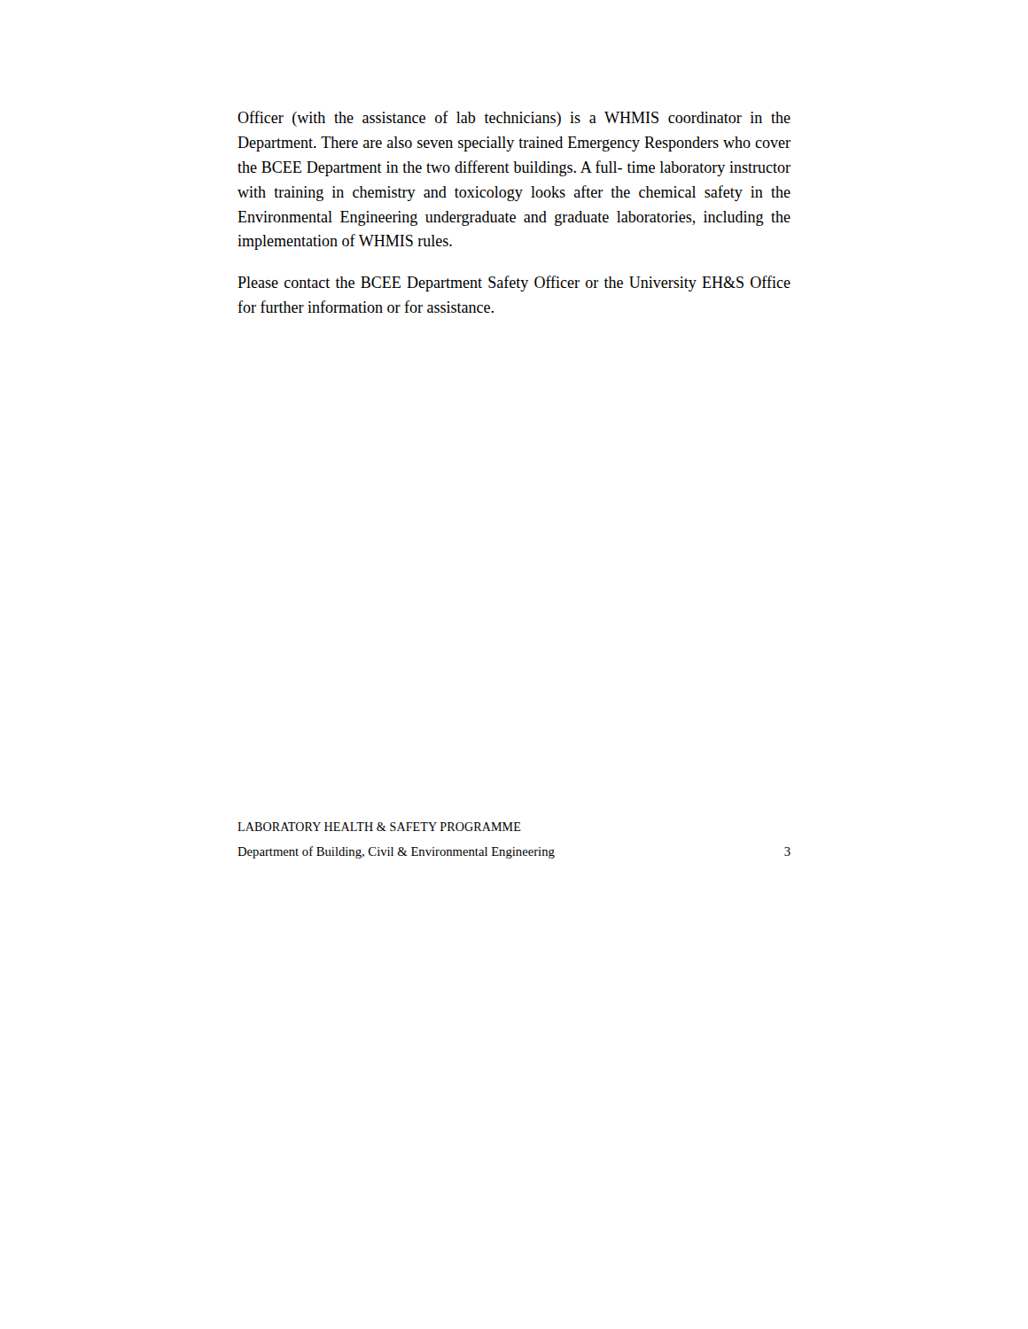Officer (with the assistance of lab technicians) is a WHMIS coordinator in the Department. There are also seven specially trained Emergency Responders who cover the BCEE Department in the two different buildings. A full- time laboratory instructor with training in chemistry and toxicology looks after the chemical safety in the Environmental Engineering undergraduate and graduate laboratories, including the implementation of WHMIS rules.
Please contact the BCEE Department Safety Officer or the University EH&S Office for further information or for assistance.
LABORATORY HEALTH & SAFETY PROGRAMME
Department of Building, Civil & Environmental Engineering 3